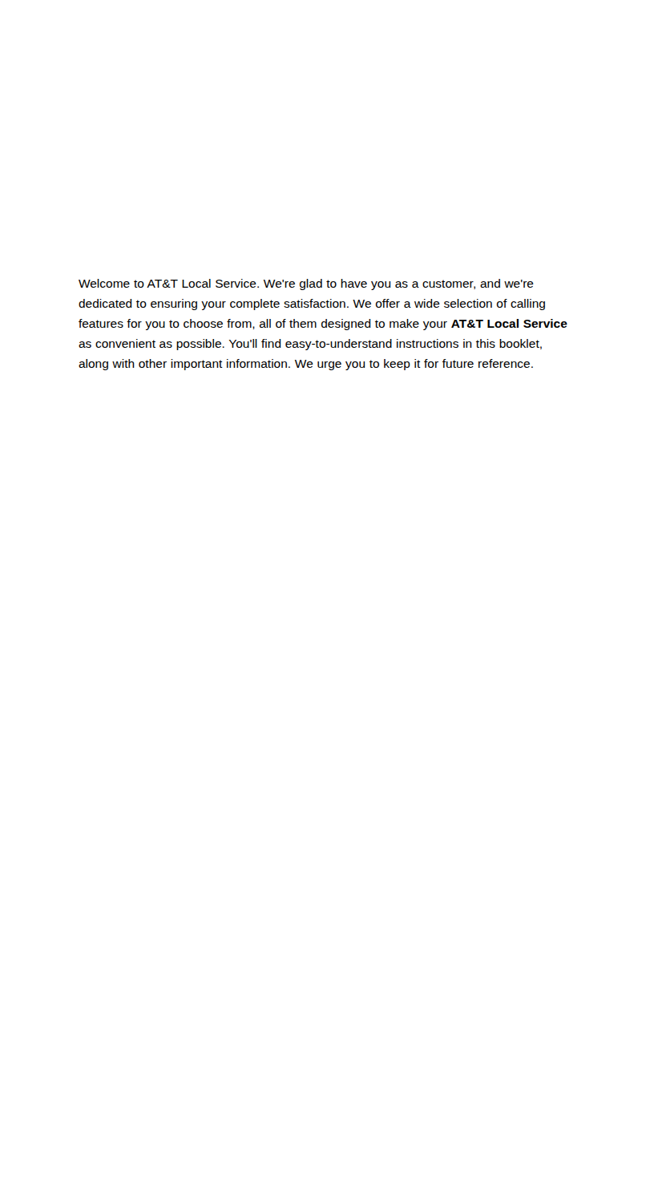Welcome to AT&T Local Service. We're glad to have you as a customer, and we're dedicated to ensuring your complete satisfaction. We offer a wide selection of calling features for you to choose from, all of them designed to make your AT&T Local Service as convenient as possible. You'll find easy-to-understand instructions in this booklet, along with other important information. We urge you to keep it for future reference.